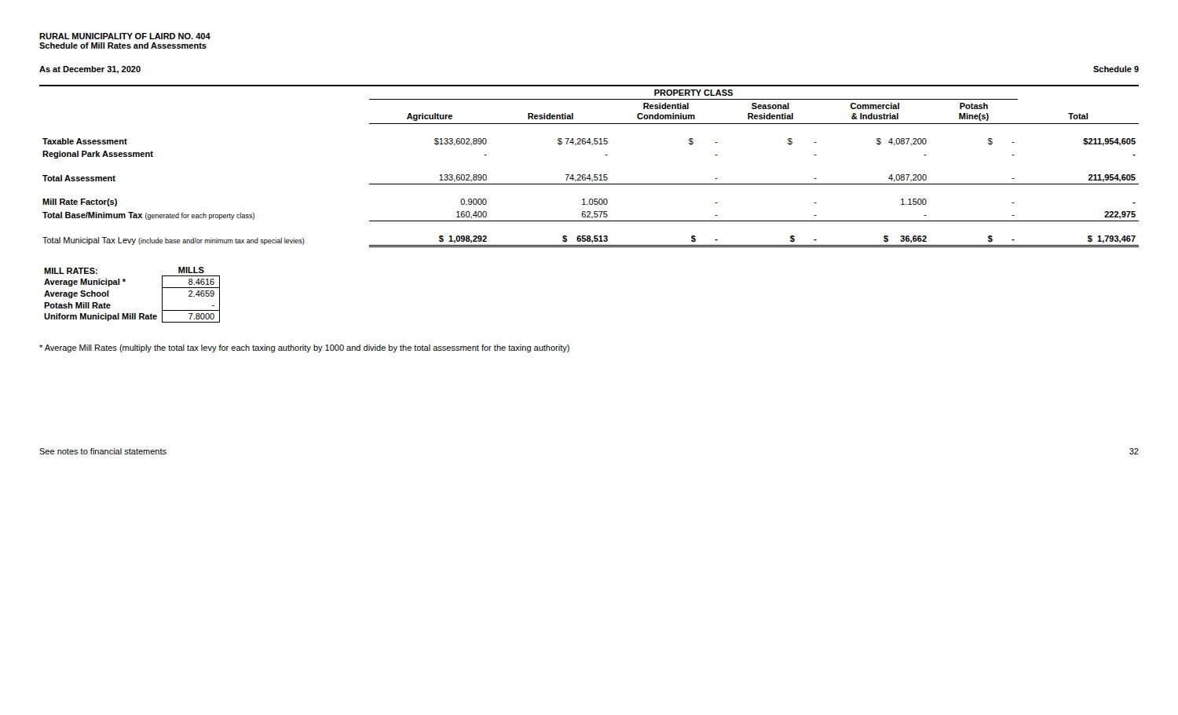RURAL MUNICIPALITY OF LAIRD NO. 404
Schedule of Mill Rates and Assessments
As at December 31, 2020 Schedule 9
| | PROPERTY CLASS | |
| --- | --- | --- |
| | Agriculture | Residential | Residential Condominium | Seasonal Residential | Commercial & Industrial | Potash Mine(s) | Total |
| Taxable Assessment | $133,602,890 | $ 74,264,515 | $ - | $ - | $ 4,087,200 | $ - | $211,954,605 |
| Regional Park Assessment | - | - | - | - | - | - | - |
| Total Assessment | 133,602,890 | 74,264,515 | - | - | 4,087,200 | - | 211,954,605 |
| Mill Rate Factor(s) | 0.9000 | 1.0500 | - | - | 1.1500 | - | - |
| Total Base/Minimum Tax (generated for each property class) | 160,400 | 62,575 | - | - | - | - | 222,975 |
| Total Municipal Tax Levy (include base and/or minimum tax and special levies) | $ 1,098,292 | $ 658,513 | $ - | $ - | $ 36,662 | $ - | $ 1,793,467 |
| MILL RATES: | MILLS |
| Average Municipal * | 8.4616 |
| Average School | 2.4659 |
| Potash Mill Rate | - |
| Uniform Municipal Mill Rate | 7.8000 |
* Average Mill Rates (multiply the total tax levy for each taxing authority by 1000 and divide by the total assessment for the taxing authority)
See notes to financial statements 32